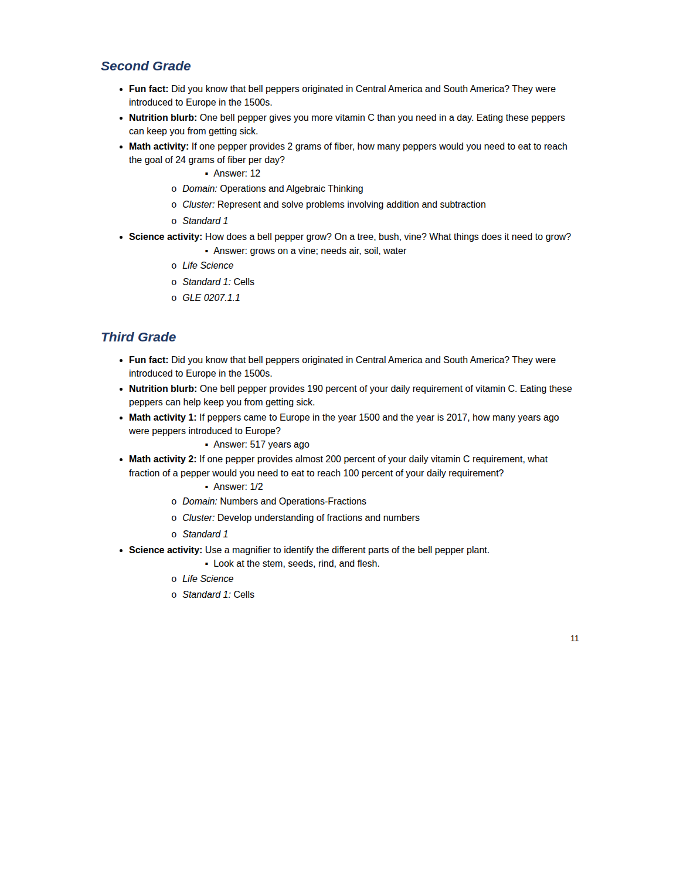Second Grade
Fun fact: Did you know that bell peppers originated in Central America and South America? They were introduced to Europe in the 1500s.
Nutrition blurb: One bell pepper gives you more vitamin C than you need in a day. Eating these peppers can keep you from getting sick.
Math activity: If one pepper provides 2 grams of fiber, how many peppers would you need to eat to reach the goal of 24 grams of fiber per day?
Answer: 12
Domain: Operations and Algebraic Thinking
Cluster: Represent and solve problems involving addition and subtraction
Standard 1
Science activity: How does a bell pepper grow? On a tree, bush, vine? What things does it need to grow?
Answer: grows on a vine; needs air, soil, water
Life Science
Standard 1: Cells
GLE 0207.1.1
Third Grade
Fun fact: Did you know that bell peppers originated in Central America and South America? They were introduced to Europe in the 1500s.
Nutrition blurb: One bell pepper provides 190 percent of your daily requirement of vitamin C. Eating these peppers can help keep you from getting sick.
Math activity 1: If peppers came to Europe in the year 1500 and the year is 2017, how many years ago were peppers introduced to Europe?
Answer: 517 years ago
Math activity 2: If one pepper provides almost 200 percent of your daily vitamin C requirement, what fraction of a pepper would you need to eat to reach 100 percent of your daily requirement?
Answer: 1/2
Domain: Numbers and Operations-Fractions
Cluster: Develop understanding of fractions and numbers
Standard 1
Science activity: Use a magnifier to identify the different parts of the bell pepper plant.
Look at the stem, seeds, rind, and flesh.
Life Science
Standard 1: Cells
11